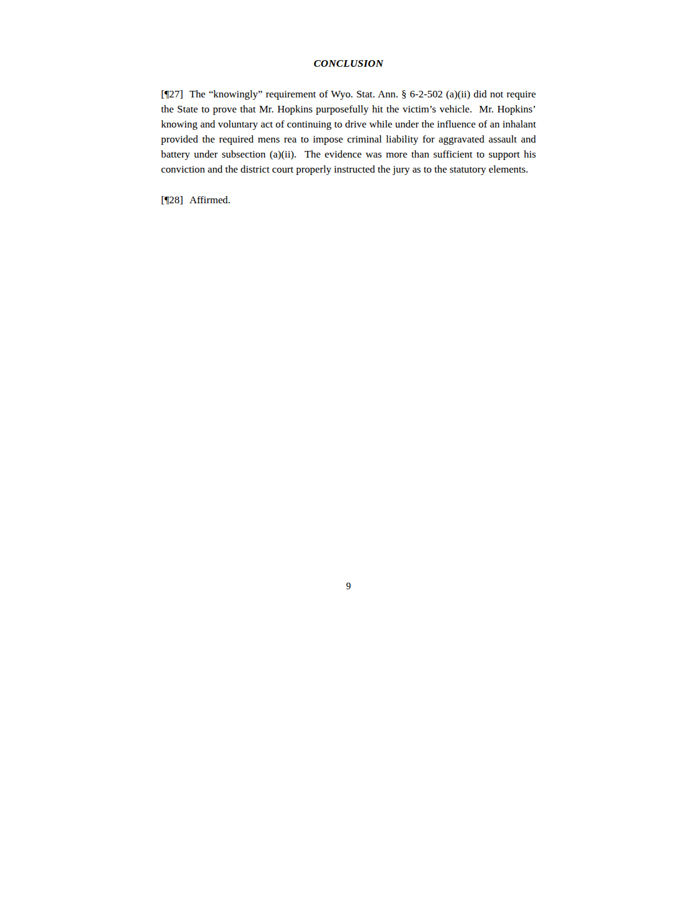CONCLUSION
[¶27] The “knowingly” requirement of Wyo. Stat. Ann. § 6-2-502 (a)(ii) did not require the State to prove that Mr. Hopkins purposefully hit the victim’s vehicle. Mr. Hopkins’ knowing and voluntary act of continuing to drive while under the influence of an inhalant provided the required mens rea to impose criminal liability for aggravated assault and battery under subsection (a)(ii). The evidence was more than sufficient to support his conviction and the district court properly instructed the jury as to the statutory elements.
[¶28] Affirmed.
9